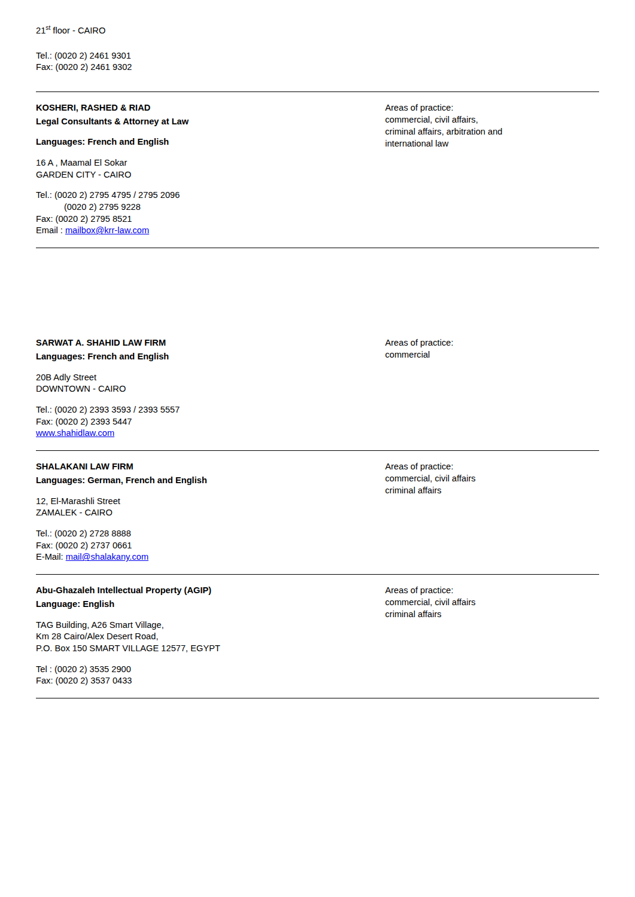21st floor - CAIRO
Tel.: (0020 2) 2461 9301
Fax: (0020 2) 2461 9302
KOSHERI, RASHED & RIAD
Legal Consultants & Attorney at Law
Languages: French and English
16 A , Maamal El Sokar
GARDEN CITY - CAIRO
Tel.: (0020 2) 2795 4795 / 2795 2096
(0020 2) 2795 9228
Fax: (0020 2) 2795 8521
Email : mailbox@krr-law.com
Areas of practice:
commercial, civil affairs,
criminal affairs, arbitration and
international law
SARWAT A. SHAHID LAW FIRM
Languages: French and English
20B Adly Street
DOWNTOWN - CAIRO
Tel.: (0020 2) 2393 3593 / 2393 5557
Fax: (0020 2) 2393 5447
www.shahidlaw.com
Areas of practice:
commercial
SHALAKANI LAW FIRM
Languages: German, French and English
12, El-Marashli Street
ZAMALEK - CAIRO
Tel.: (0020 2) 2728 8888
Fax: (0020 2) 2737 0661
E-Mail: mail@shalakany.com
Areas of practice:
commercial, civil affairs
criminal affairs
Abu-Ghazaleh Intellectual Property (AGIP)
Language: English
TAG Building, A26 Smart Village,
Km 28 Cairo/Alex Desert Road,
P.O. Box 150 SMART VILLAGE 12577, EGYPT
Tel : (0020 2) 3535 2900
Fax: (0020 2) 3537 0433
Areas of practice:
commercial, civil affairs
criminal affairs